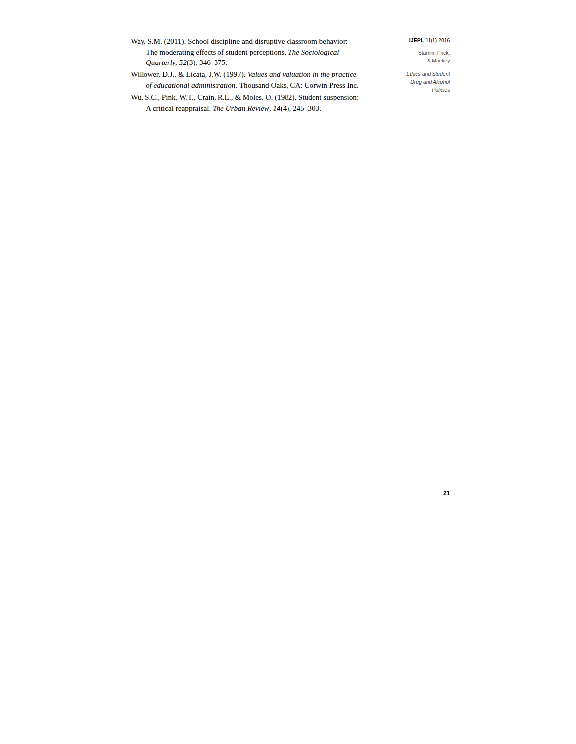Way, S.M. (2011). School discipline and disruptive classroom behavior: The moderating effects of student perceptions. The Sociological Quarterly, 52(3), 346–375.
Willower, D.J., & Licata, J.W. (1997). Values and valuation in the practice of educational administration. Thousand Oaks, CA: Corwin Press Inc.
Wu, S.C., Pink, W.T., Crain, R.L., & Moles, O. (1982). Student suspension: A critical reappraisal. The Urban Review, 14(4), 245–303.
IJEPL 11(1) 2016
Stamm, Frick,
& Mackey
Ethics and Student
Drug and Alcohol
Policies
21